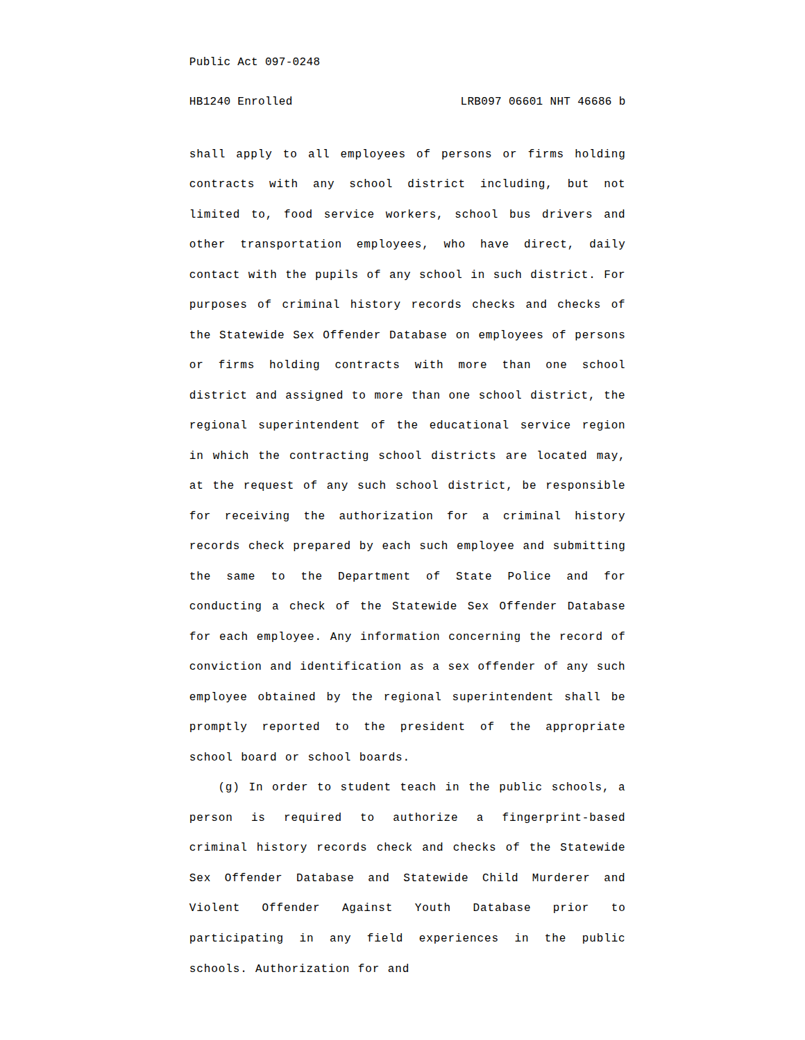Public Act 097-0248
HB1240 Enrolled LRB097 06601 NHT 46686 b
shall apply to all employees of persons or firms holding contracts with any school district including, but not limited to, food service workers, school bus drivers and other transportation employees, who have direct, daily contact with the pupils of any school in such district. For purposes of criminal history records checks and checks of the Statewide Sex Offender Database on employees of persons or firms holding contracts with more than one school district and assigned to more than one school district, the regional superintendent of the educational service region in which the contracting school districts are located may, at the request of any such school district, be responsible for receiving the authorization for a criminal history records check prepared by each such employee and submitting the same to the Department of State Police and for conducting a check of the Statewide Sex Offender Database for each employee. Any information concerning the record of conviction and identification as a sex offender of any such employee obtained by the regional superintendent shall be promptly reported to the president of the appropriate school board or school boards.
(g) In order to student teach in the public schools, a person is required to authorize a fingerprint-based criminal history records check and checks of the Statewide Sex Offender Database and Statewide Child Murderer and Violent Offender Against Youth Database prior to participating in any field experiences in the public schools. Authorization for and